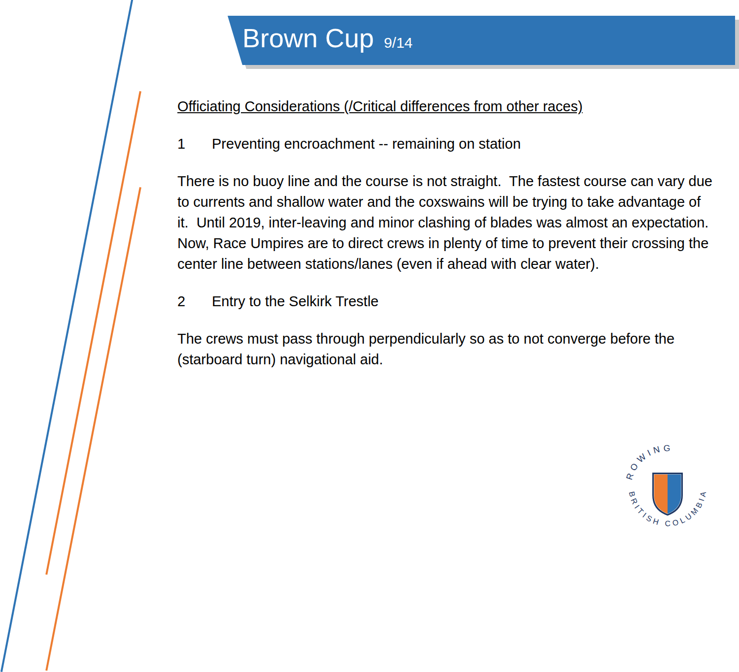Brown Cup
9/14
Officiating Considerations (/Critical differences from other races)
1 Preventing encroachment -- remaining on station
There is no buoy line and the course is not straight. The fastest course can vary due to currents and shallow water and the coxswains will be trying to take advantage of it. Until 2019, inter-leaving and minor clashing of blades was almost an expectation. Now, Race Umpires are to direct crews in plenty of time to prevent their crossing the center line between stations/lanes (even if ahead with clear water).
2 Entry to the Selkirk Trestle
The crews must pass through perpendicularly so as to not converge before the (starboard turn) navigational aid.
ROWING BRITISH COLUMBIA